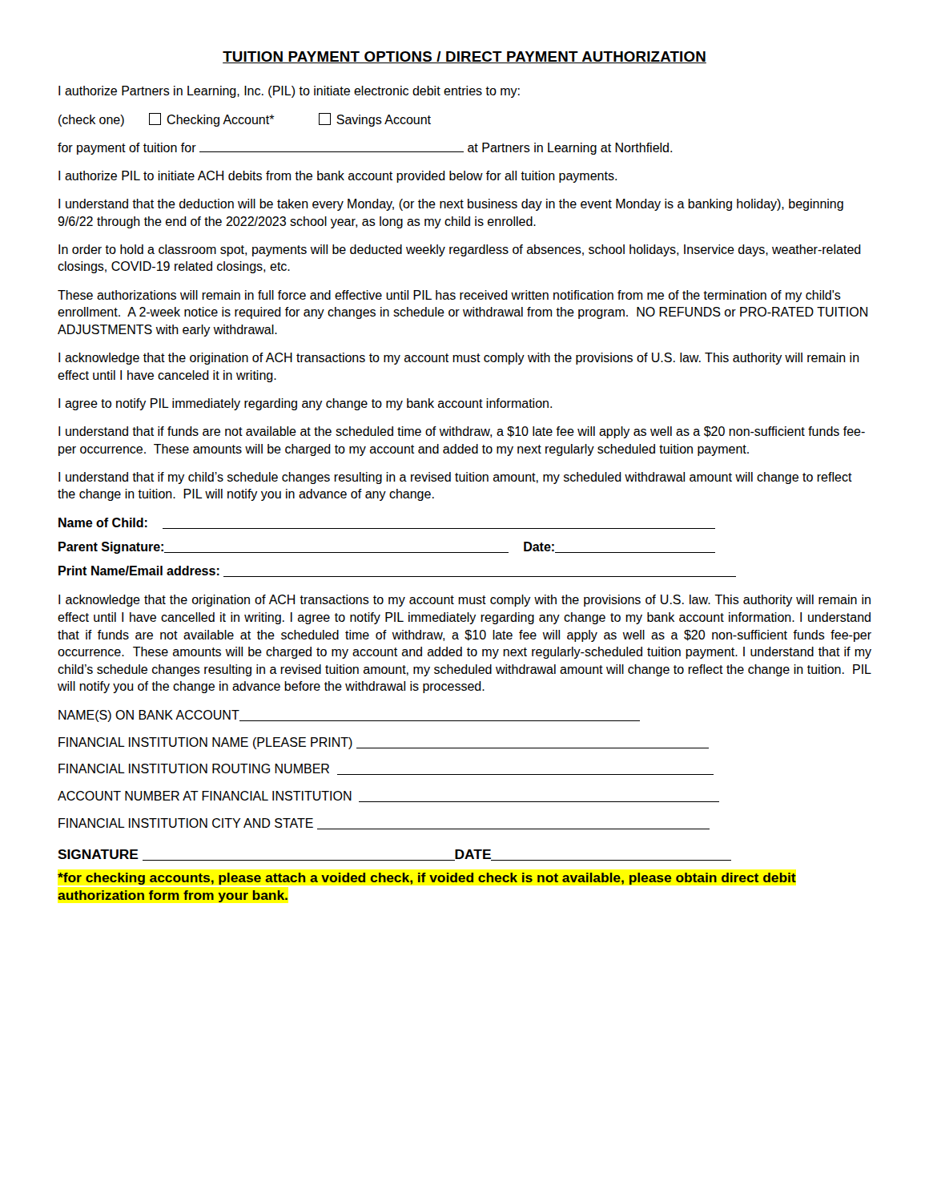TUITION PAYMENT OPTIONS / DIRECT PAYMENT AUTHORIZATION
I authorize Partners in Learning, Inc. (PIL) to initiate electronic debit entries to my:
(check one) Checking Account* Savings Account
for payment of tuition for at Partners in Learning at Northfield.
I authorize PIL to initiate ACH debits from the bank account provided below for all tuition payments.
I understand that the deduction will be taken every Monday, (or the next business day in the event Monday is a banking holiday), beginning 9/6/22 through the end of the 2022/2023 school year, as long as my child is enrolled.
In order to hold a classroom spot, payments will be deducted weekly regardless of absences, school holidays, Inservice days, weather-related closings, COVID-19 related closings, etc.
These authorizations will remain in full force and effective until PIL has received written notification from me of the termination of my child's enrollment. A 2-week notice is required for any changes in schedule or withdrawal from the program. NO REFUNDS or PRO-RATED TUITION ADJUSTMENTS with early withdrawal.
I acknowledge that the origination of ACH transactions to my account must comply with the provisions of U.S. law. This authority will remain in effect until I have canceled it in writing.
I agree to notify PIL immediately regarding any change to my bank account information.
I understand that if funds are not available at the scheduled time of withdraw, a $10 late fee will apply as well as a $20 non-sufficient funds fee-per occurrence. These amounts will be charged to my account and added to my next regularly scheduled tuition payment.
I understand that if my child’s schedule changes resulting in a revised tuition amount, my scheduled withdrawal amount will change to reflect the change in tuition. PIL will notify you in advance of any change.
Name of Child:
Parent Signature: Date:
Print Name/Email address:
I acknowledge that the origination of ACH transactions to my account must comply with the provisions of U.S. law. This authority will remain in effect until I have cancelled it in writing. I agree to notify PIL immediately regarding any change to my bank account information. I understand that if funds are not available at the scheduled time of withdraw, a $10 late fee will apply as well as a $20 non-sufficient funds fee-per occurrence. These amounts will be charged to my account and added to my next regularly-scheduled tuition payment. I understand that if my child’s schedule changes resulting in a revised tuition amount, my scheduled withdrawal amount will change to reflect the change in tuition. PIL will notify you of the change in advance before the withdrawal is processed.
NAME(S) ON BANK ACCOUNT
FINANCIAL INSTITUTION NAME (PLEASE PRINT)
FINANCIAL INSTITUTION ROUTING NUMBER
ACCOUNT NUMBER AT FINANCIAL INSTITUTION
FINANCIAL INSTITUTION CITY AND STATE
SIGNATURE DATE
*for checking accounts, please attach a voided check, if voided check is not available, please obtain direct debit authorization form from your bank.